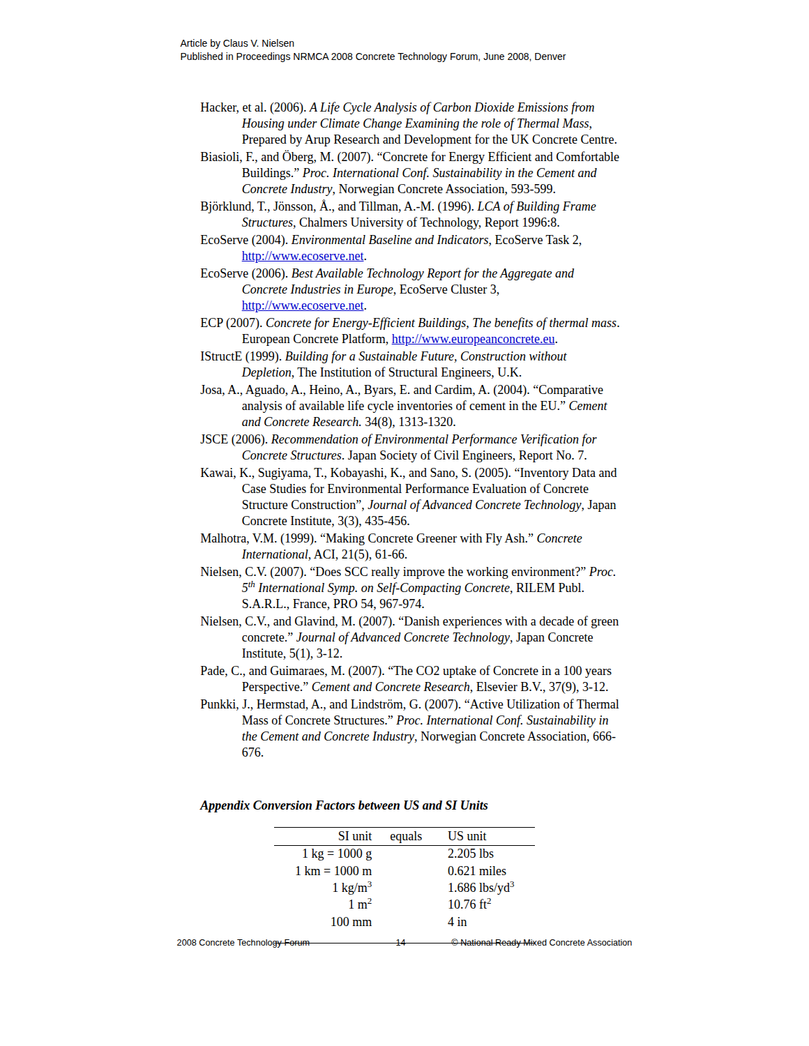Article by Claus V. Nielsen
Published in Proceedings NRMCA 2008 Concrete Technology Forum, June 2008, Denver
Hacker, et al. (2006). A Life Cycle Analysis of Carbon Dioxide Emissions from Housing under Climate Change Examining the role of Thermal Mass, Prepared by Arup Research and Development for the UK Concrete Centre.
Biasioli, F., and Öberg, M. (2007). “Concrete for Energy Efficient and Comfortable Buildings.” Proc. International Conf. Sustainability in the Cement and Concrete Industry, Norwegian Concrete Association, 593-599.
Björklund, T., Jönsson, Å., and Tillman, A.-M. (1996). LCA of Building Frame Structures, Chalmers University of Technology, Report 1996:8.
EcoServe (2004). Environmental Baseline and Indicators, EcoServe Task 2, http://www.ecoserve.net.
EcoServe (2006). Best Available Technology Report for the Aggregate and Concrete Industries in Europe, EcoServe Cluster 3, http://www.ecoserve.net.
ECP (2007). Concrete for Energy-Efficient Buildings, The benefits of thermal mass. European Concrete Platform, http://www.europeanconcrete.eu.
IStructE (1999). Building for a Sustainable Future, Construction without Depletion, The Institution of Structural Engineers, U.K.
Josa, A., Aguado, A., Heino, A., Byars, E. and Cardim, A. (2004). “Comparative analysis of available life cycle inventories of cement in the EU.” Cement and Concrete Research. 34(8), 1313-1320.
JSCE (2006). Recommendation of Environmental Performance Verification for Concrete Structures. Japan Society of Civil Engineers, Report No. 7.
Kawai, K., Sugiyama, T., Kobayashi, K., and Sano, S. (2005). “Inventory Data and Case Studies for Environmental Performance Evaluation of Concrete Structure Construction”, Journal of Advanced Concrete Technology, Japan Concrete Institute, 3(3), 435-456.
Malhotra, V.M. (1999). “Making Concrete Greener with Fly Ash.” Concrete International, ACI, 21(5), 61-66.
Nielsen, C.V. (2007). “Does SCC really improve the working environment?” Proc. 5th International Symp. on Self-Compacting Concrete, RILEM Publ. S.A.R.L., France, PRO 54, 967-974.
Nielsen, C.V., and Glavind, M. (2007). “Danish experiences with a decade of green concrete.” Journal of Advanced Concrete Technology, Japan Concrete Institute, 5(1), 3-12.
Pade, C., and Guimaraes, M. (2007). “The CO2 uptake of Concrete in a 100 years Perspective.” Cement and Concrete Research, Elsevier B.V., 37(9), 3-12.
Punkki, J., Hermstad, A., and Lindström, G. (2007). “Active Utilization of Thermal Mass of Concrete Structures.” Proc. International Conf. Sustainability in the Cement and Concrete Industry, Norwegian Concrete Association, 666-676.
Appendix Conversion Factors between US and SI Units
| SI unit | equals | US unit |
| --- | --- | --- |
| 1 kg = 1000 g | | 2.205 lbs |
| 1 km = 1000 m | | 0.621 miles |
| 1 kg/m 3 | | 1.686 lbs/yd 3 |
| 1 m 2 | | 10.76 ft 2 |
| 100 mm | | 4 in |
2008 Concrete Technology Forum
14
© National Ready Mixed Concrete Association